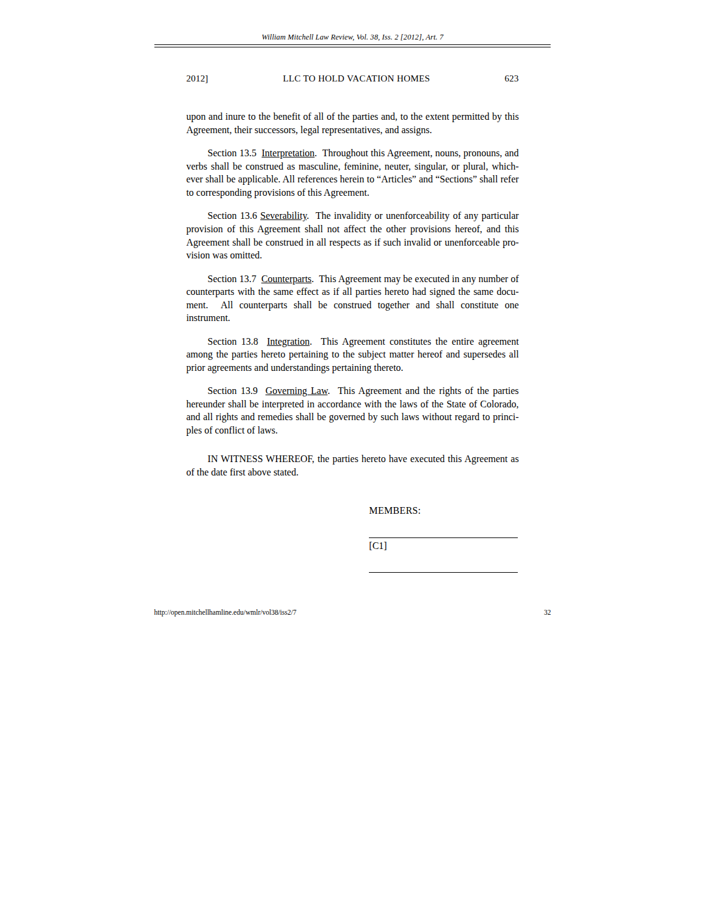William Mitchell Law Review, Vol. 38, Iss. 2 [2012], Art. 7
2012] LLC to Hold Vacation Homes 623
upon and inure to the benefit of all of the parties and, to the extent permitted by this Agreement, their successors, legal representatives, and assigns.
Section 13.5 Interpretation. Throughout this Agreement, nouns, pronouns, and verbs shall be construed as masculine, feminine, neuter, singular, or plural, whichever shall be applicable. All references herein to “Articles” and “Sections” shall refer to corresponding provisions of this Agreement.
Section 13.6 Severability. The invalidity or unenforceability of any particular provision of this Agreement shall not affect the other provisions hereof, and this Agreement shall be construed in all respects as if such invalid or unenforceable provision was omitted.
Section 13.7 Counterparts. This Agreement may be executed in any number of counterparts with the same effect as if all parties hereto had signed the same document. All counterparts shall be construed together and shall constitute one instrument.
Section 13.8 Integration. This Agreement constitutes the entire agreement among the parties hereto pertaining to the subject matter hereof and supersedes all prior agreements and understandings pertaining thereto.
Section 13.9 Governing Law. This Agreement and the rights of the parties hereunder shall be interpreted in accordance with the laws of the State of Colorado, and all rights and remedies shall be governed by such laws without regard to principles of conflict of laws.
IN WITNESS WHEREOF, the parties hereto have executed this Agreement as of the date first above stated.
MEMBERS:
[C1]
http://open.mitchellhamline.edu/wmlr/vol38/iss2/7 32